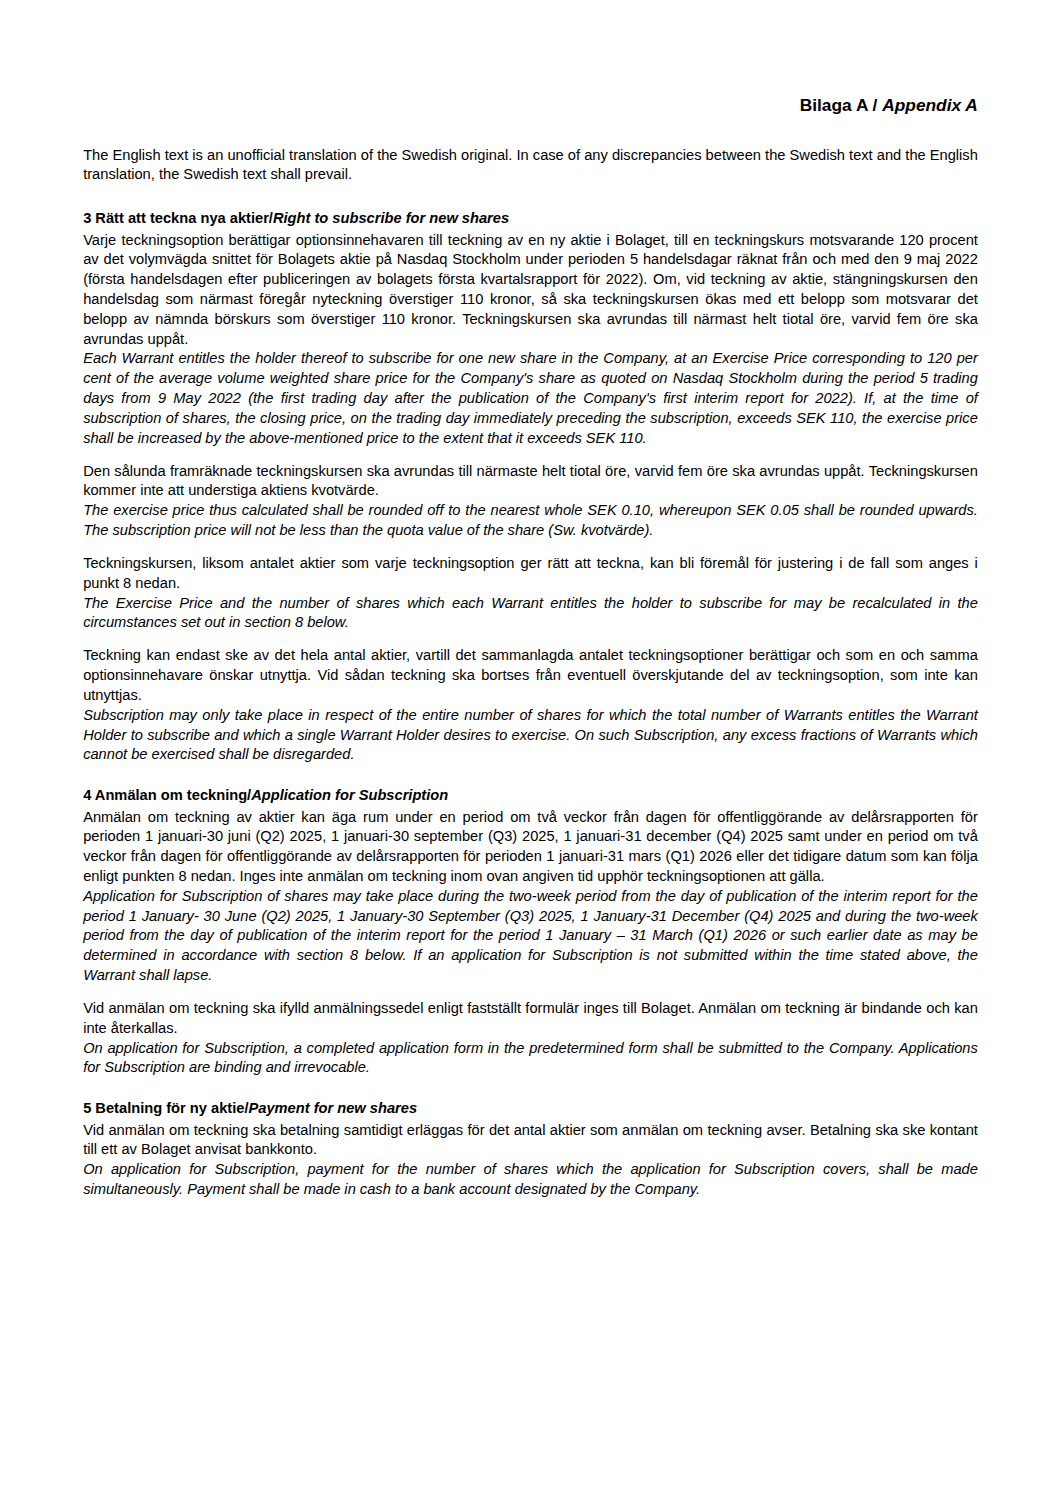Bilaga A / Appendix A
The English text is an unofficial translation of the Swedish original. In case of any discrepancies between the Swedish text and the English translation, the Swedish text shall prevail.
3 Rätt att teckna nya aktier/Right to subscribe for new shares
Varje teckningsoption berättigar optionsinnehavaren till teckning av en ny aktie i Bolaget, till en teckningskurs motsvarande 120 procent av det volymvägda snittet för Bolagets aktie på Nasdaq Stockholm under perioden 5 handelsdagar räknat från och med den 9 maj 2022 (första handelsdagen efter publiceringen av bolagets första kvartalsrapport för 2022). Om, vid teckning av aktie, stängningskursen den handelsdag som närmast föregår nyteckning överstiger 110 kronor, så ska teckningskursen ökas med ett belopp som motsvarar det belopp av nämnda börskurs som överstiger 110 kronor. Teckningskursen ska avrundas till närmast helt tiotal öre, varvid fem öre ska avrundas uppåt.
Each Warrant entitles the holder thereof to subscribe for one new share in the Company, at an Exercise Price corresponding to 120 per cent of the average volume weighted share price for the Company's share as quoted on Nasdaq Stockholm during the period 5 trading days from 9 May 2022 (the first trading day after the publication of the Company's first interim report for 2022). If, at the time of subscription of shares, the closing price, on the trading day immediately preceding the subscription, exceeds SEK 110, the exercise price shall be increased by the above-mentioned price to the extent that it exceeds SEK 110.
Den sålunda framräknade teckningskursen ska avrundas till närmaste helt tiotal öre, varvid fem öre ska avrundas uppåt. Teckningskursen kommer inte att understiga aktiens kvotvärde.
The exercise price thus calculated shall be rounded off to the nearest whole SEK 0.10, whereupon SEK 0.05 shall be rounded upwards. The subscription price will not be less than the quota value of the share (Sw. kvotvärde).
Teckningskursen, liksom antalet aktier som varje teckningsoption ger rätt att teckna, kan bli föremål för justering i de fall som anges i punkt 8 nedan.
The Exercise Price and the number of shares which each Warrant entitles the holder to subscribe for may be recalculated in the circumstances set out in section 8 below.
Teckning kan endast ske av det hela antal aktier, vartill det sammanlagda antalet teckningsoptioner berättigar och som en och samma optionsinnehavare önskar utnyttja. Vid sådan teckning ska bortses från eventuell överskjutande del av teckningsoption, som inte kan utnyttjas.
Subscription may only take place in respect of the entire number of shares for which the total number of Warrants entitles the Warrant Holder to subscribe and which a single Warrant Holder desires to exercise. On such Subscription, any excess fractions of Warrants which cannot be exercised shall be disregarded.
4 Anmälan om teckning/Application for Subscription
Anmälan om teckning av aktier kan äga rum under en period om två veckor från dagen för offentliggörande av delårsrapporten för perioden 1 januari-30 juni (Q2) 2025, 1 januari-30 september (Q3) 2025, 1 januari-31 december (Q4) 2025 samt under en period om två veckor från dagen för offentliggörande av delårsrapporten för perioden 1 januari-31 mars (Q1) 2026 eller det tidigare datum som kan följa enligt punkten 8 nedan. Inges inte anmälan om teckning inom ovan angiven tid upphör teckningsoptionen att gälla.
Application for Subscription of shares may take place during the two-week period from the day of publication of the interim report for the period 1 January- 30 June (Q2) 2025, 1 January-30 September (Q3) 2025, 1 January-31 December (Q4) 2025 and during the two-week period from the day of publication of the interim report for the period 1 January – 31 March (Q1) 2026 or such earlier date as may be determined in accordance with section 8 below. If an application for Subscription is not submitted within the time stated above, the Warrant shall lapse.
Vid anmälan om teckning ska ifylld anmälningssedel enligt fastställt formulär inges till Bolaget. Anmälan om teckning är bindande och kan inte återkallas.
On application for Subscription, a completed application form in the predetermined form shall be submitted to the Company. Applications for Subscription are binding and irrevocable.
5 Betalning för ny aktie/Payment for new shares
Vid anmälan om teckning ska betalning samtidigt erläggas för det antal aktier som anmälan om teckning avser. Betalning ska ske kontant till ett av Bolaget anvisat bankkonto.
On application for Subscription, payment for the number of shares which the application for Subscription covers, shall be made simultaneously. Payment shall be made in cash to a bank account designated by the Company.